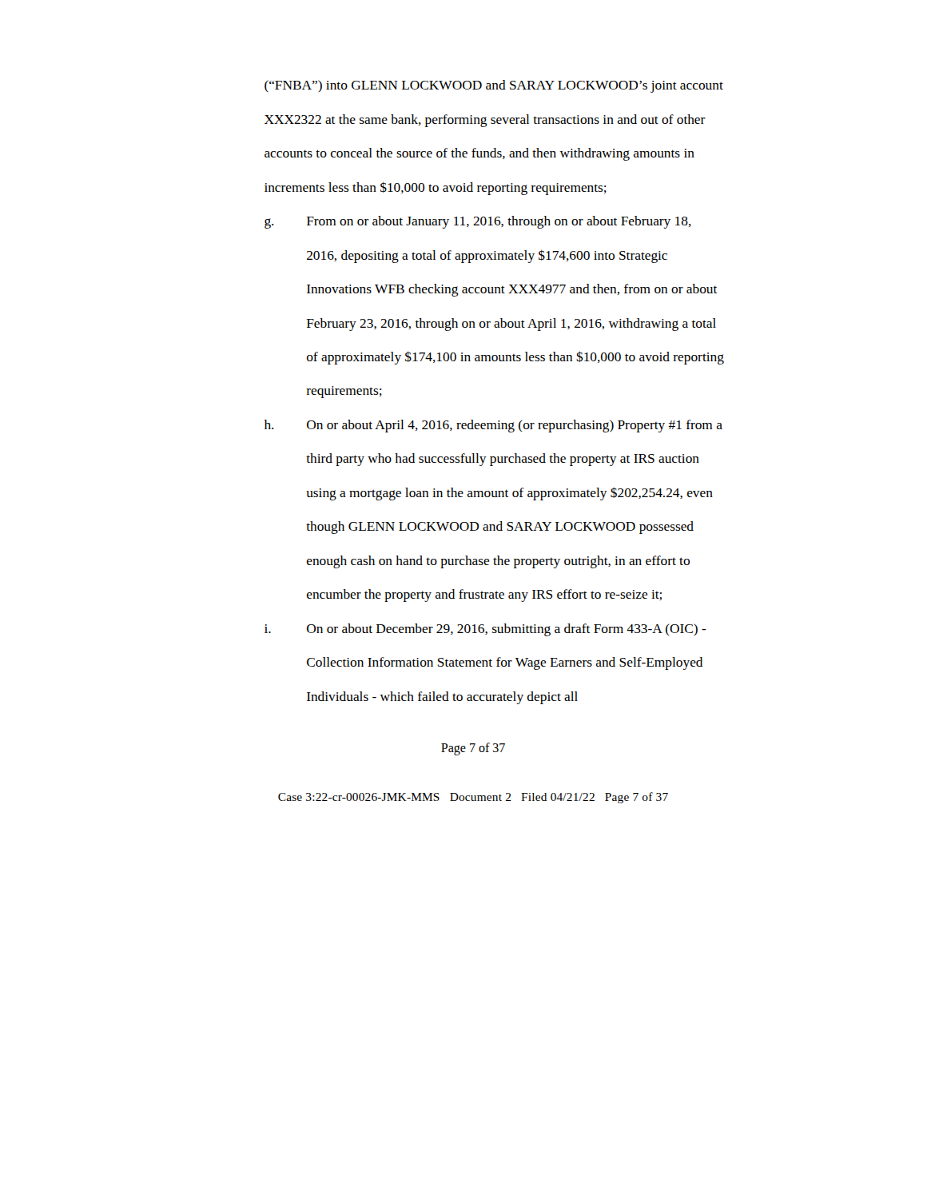(“FNBA”) into GLENN LOCKWOOD and SARAY LOCKWOOD’s joint account XXX2322 at the same bank, performing several transactions in and out of other accounts to conceal the source of the funds, and then withdrawing amounts in increments less than $10,000 to avoid reporting requirements;
g. From on or about January 11, 2016, through on or about February 18, 2016, depositing a total of approximately $174,600 into Strategic Innovations WFB checking account XXX4977 and then, from on or about February 23, 2016, through on or about April 1, 2016, withdrawing a total of approximately $174,100 in amounts less than $10,000 to avoid reporting requirements;
h. On or about April 4, 2016, redeeming (or repurchasing) Property #1 from a third party who had successfully purchased the property at IRS auction using a mortgage loan in the amount of approximately $202,254.24, even though GLENN LOCKWOOD and SARAY LOCKWOOD possessed enough cash on hand to purchase the property outright, in an effort to encumber the property and frustrate any IRS effort to re-seize it;
i. On or about December 29, 2016, submitting a draft Form 433-A (OIC) - Collection Information Statement for Wage Earners and Self-Employed Individuals - which failed to accurately depict all
Page 7 of 37
Case 3:22-cr-00026-JMK-MMS Document 2 Filed 04/21/22 Page 7 of 37